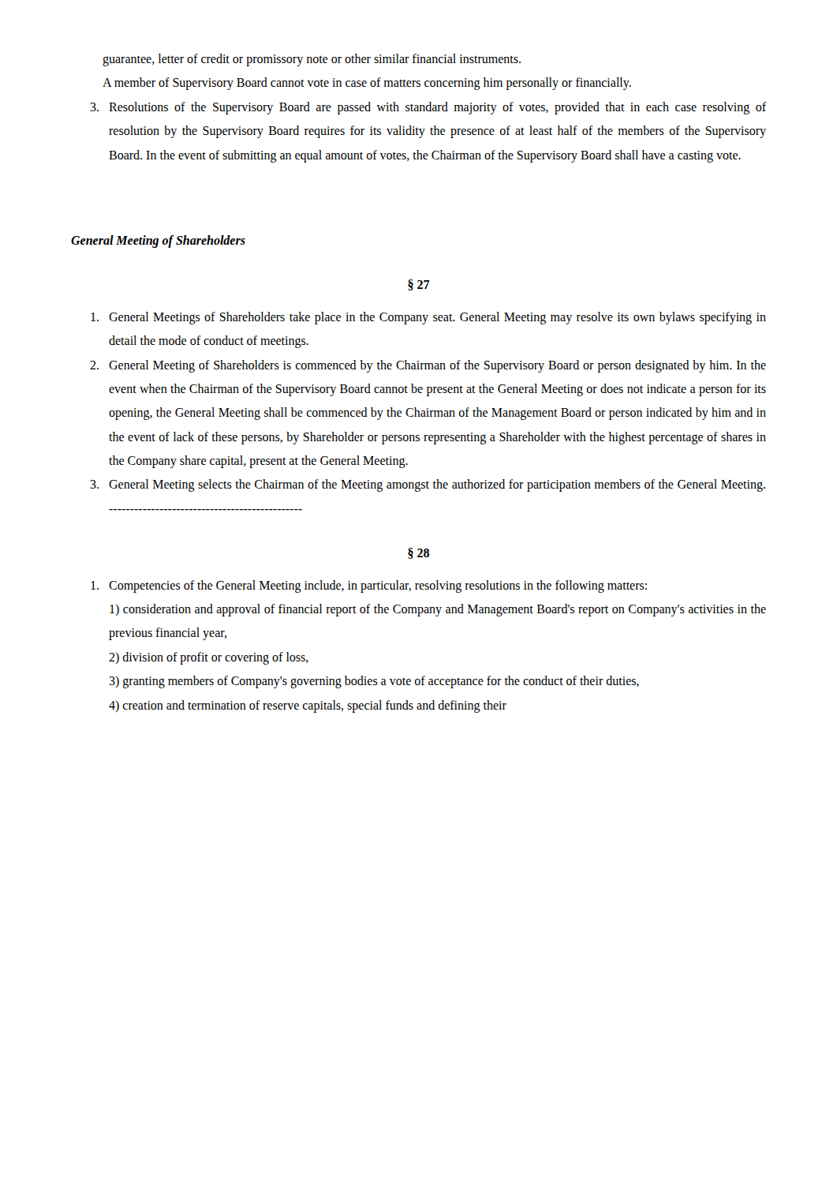guarantee, letter of credit or promissory note or other similar financial instruments.
A member of Supervisory Board cannot vote in case of matters concerning him personally or financially.
Resolutions of the Supervisory Board are passed with standard majority of votes, provided that in each case resolving of resolution by the Supervisory Board requires for its validity the presence of at least half of the members of the Supervisory Board. In the event of submitting an equal amount of votes, the Chairman of the Supervisory Board shall have a casting vote.
General Meeting of Shareholders
§ 27
General Meetings of Shareholders take place in the Company seat. General Meeting may resolve its own bylaws specifying in detail the mode of conduct of meetings.
General Meeting of Shareholders is commenced by the Chairman of the Supervisory Board or person designated by him. In the event when the Chairman of the Supervisory Board cannot be present at the General Meeting or does not indicate a person for its opening, the General Meeting shall be commenced by the Chairman of the Management Board or person indicated by him and in the event of lack of these persons, by Shareholder or persons representing a Shareholder with the highest percentage of shares in the Company share capital, present at the General Meeting.
General Meeting selects the Chairman of the Meeting amongst the authorized for participation members of the General Meeting. ----------------------------------------------
§ 28
Competencies of the General Meeting include, in particular, resolving resolutions in the following matters:
1) consideration and approval of financial report of the Company and Management Board's report on Company's activities in the previous financial year,
2) division of profit or covering of loss,
3) granting members of Company's governing bodies a vote of acceptance for the conduct of their duties,
4) creation and termination of reserve capitals, special funds and defining their